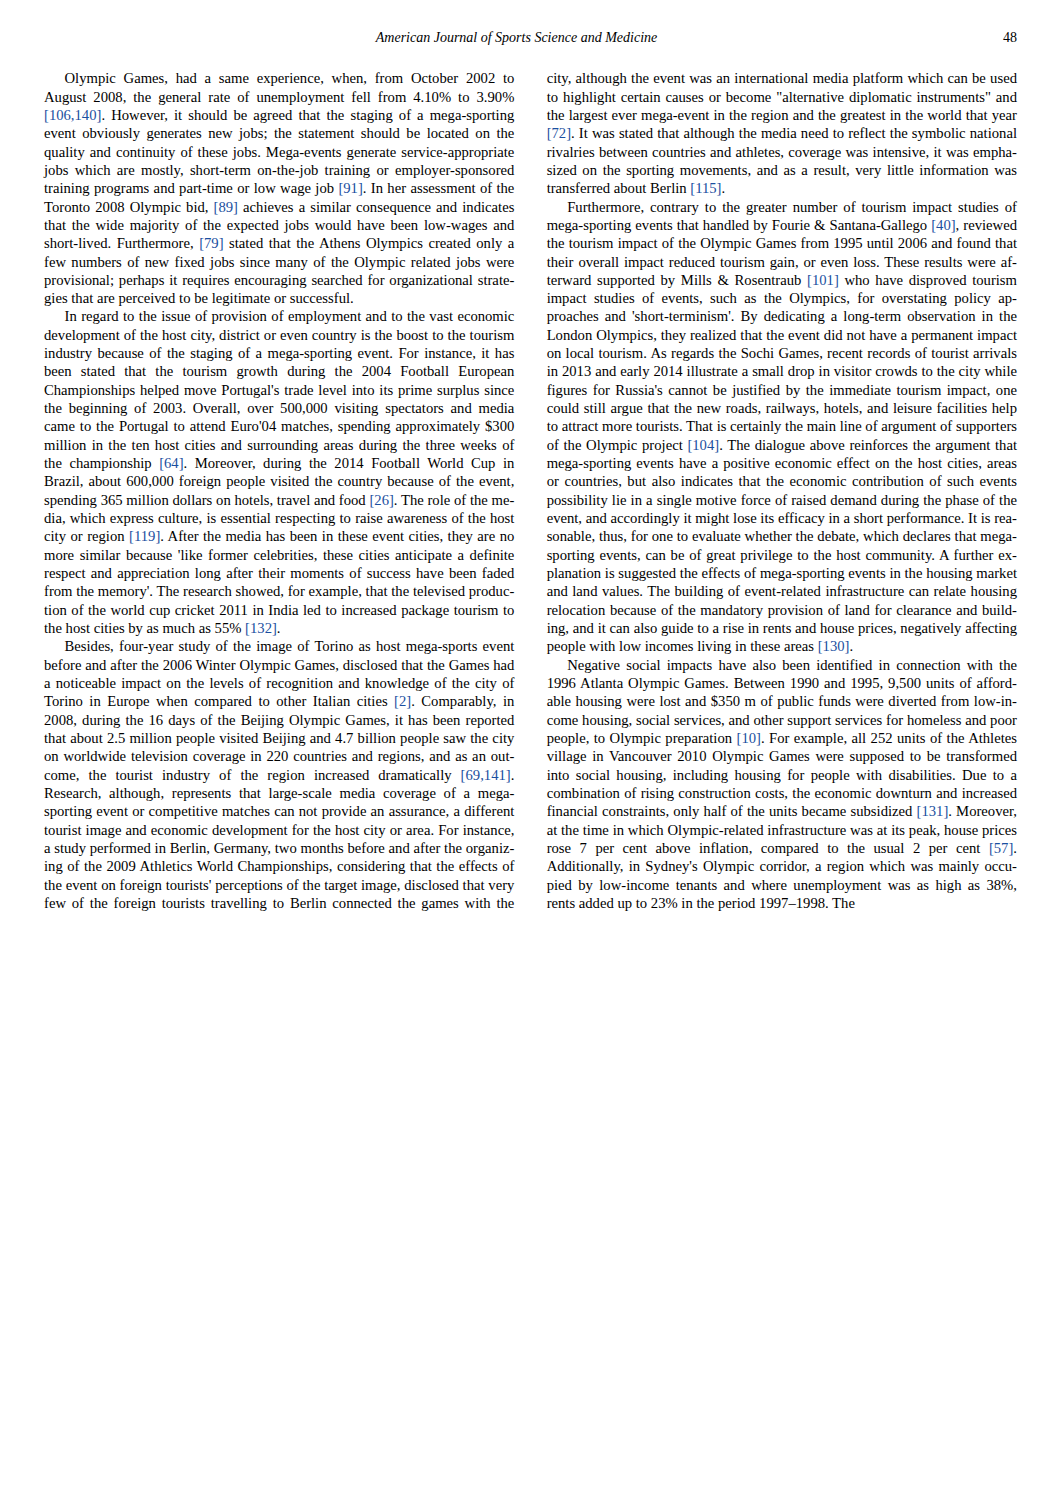American Journal of Sports Science and Medicine 48
Olympic Games, had a same experience, when, from October 2002 to August 2008, the general rate of unemployment fell from 4.10% to 3.90% [106,140]. However, it should be agreed that the staging of a mega-sporting event obviously generates new jobs; the statement should be located on the quality and continuity of these jobs. Mega-events generate service-appropriate jobs which are mostly, short-term on-the-job training or employer-sponsored training programs and part-time or low wage job [91]. In her assessment of the Toronto 2008 Olympic bid, [89] achieves a similar consequence and indicates that the wide majority of the expected jobs would have been low-wages and short-lived. Furthermore, [79] stated that the Athens Olympics created only a few numbers of new fixed jobs since many of the Olympic related jobs were provisional; perhaps it requires encouraging searched for organizational strategies that are perceived to be legitimate or successful.
In regard to the issue of provision of employment and to the vast economic development of the host city, district or even country is the boost to the tourism industry because of the staging of a mega-sporting event. For instance, it has been stated that the tourism growth during the 2004 Football European Championships helped move Portugal's trade level into its prime surplus since the beginning of 2003. Overall, over 500,000 visiting spectators and media came to the Portugal to attend Euro'04 matches, spending approximately $300 million in the ten host cities and surrounding areas during the three weeks of the championship [64]. Moreover, during the 2014 Football World Cup in Brazil, about 600,000 foreign people visited the country because of the event, spending 365 million dollars on hotels, travel and food [26]. The role of the media, which express culture, is essential respecting to raise awareness of the host city or region [119]. After the media has been in these event cities, they are no more similar because 'like former celebrities, these cities anticipate a definite respect and appreciation long after their moments of success have been faded from the memory'. The research showed, for example, that the televised production of the world cup cricket 2011 in India led to increased package tourism to the host cities by as much as 55% [132].
Besides, four-year study of the image of Torino as host mega-sports event before and after the 2006 Winter Olympic Games, disclosed that the Games had a noticeable impact on the levels of recognition and knowledge of the city of Torino in Europe when compared to other Italian cities [2]. Comparably, in 2008, during the 16 days of the Beijing Olympic Games, it has been reported that about 2.5 million people visited Beijing and 4.7 billion people saw the city on worldwide television coverage in 220 countries and regions, and as an outcome, the tourist industry of the region increased dramatically [69,141]. Research, although, represents that large-scale media coverage of a mega- sporting event or competitive matches can not provide an assurance, a different tourist image and economic development for the host city or area. For instance, a study performed in Berlin, Germany, two months before and after the organizing of the 2009 Athletics World Championships, considering that the effects of the event on foreign tourists' perceptions of the target image, disclosed that very few of the foreign tourists travelling to Berlin connected the games with the city, although the event was an international media platform which can be used to highlight certain causes or become "alternative diplomatic instruments" and the largest ever mega-event in the region and the greatest in the world that year [72]. It was stated that although the media need to reflect the symbolic national rivalries between countries and athletes, coverage was intensive, it was emphasized on the sporting movements, and as a result, very little information was transferred about Berlin [115].
Furthermore, contrary to the greater number of tourism impact studies of mega-sporting events that handled by Fourie & Santana-Gallego [40], reviewed the tourism impact of the Olympic Games from 1995 until 2006 and found that their overall impact reduced tourism gain, or even loss. These results were afterward supported by Mills & Rosentraub [101] who have disproved tourism impact studies of events, such as the Olympics, for overstating policy approaches and 'short-terminism'. By dedicating a long-term observation in the London Olympics, they realized that the event did not have a permanent impact on local tourism. As regards the Sochi Games, recent records of tourist arrivals in 2013 and early 2014 illustrate a small drop in visitor crowds to the city while figures for Russia's cannot be justified by the immediate tourism impact, one could still argue that the new roads, railways, hotels, and leisure facilities help to attract more tourists. That is certainly the main line of argument of supporters of the Olympic project [104]. The dialogue above reinforces the argument that mega-sporting events have a positive economic effect on the host cities, areas or countries, but also indicates that the economic contribution of such events possibility lie in a single motive force of raised demand during the phase of the event, and accordingly it might lose its efficacy in a short performance. It is reasonable, thus, for one to evaluate whether the debate, which declares that mega-sporting events, can be of great privilege to the host community. A further explanation is suggested the effects of mega-sporting events in the housing market and land values. The building of event-related infrastructure can relate housing relocation because of the mandatory provision of land for clearance and building, and it can also guide to a rise in rents and house prices, negatively affecting people with low incomes living in these areas [130].
Negative social impacts have also been identified in connection with the 1996 Atlanta Olympic Games. Between 1990 and 1995, 9,500 units of affordable housing were lost and $350 m of public funds were diverted from low-income housing, social services, and other support services for homeless and poor people, to Olympic preparation [10]. For example, all 252 units of the Athletes village in Vancouver 2010 Olympic Games were supposed to be transformed into social housing, including housing for people with disabilities. Due to a combination of rising construction costs, the economic downturn and increased financial constraints, only half of the units became subsidized [131]. Moreover, at the time in which Olympic-related infrastructure was at its peak, house prices rose 7 per cent above inflation, compared to the usual 2 per cent [57]. Additionally, in Sydney's Olympic corridor, a region which was mainly occupied by low-income tenants and where unemployment was as high as 38%, rents added up to 23% in the period 1997–1998. The